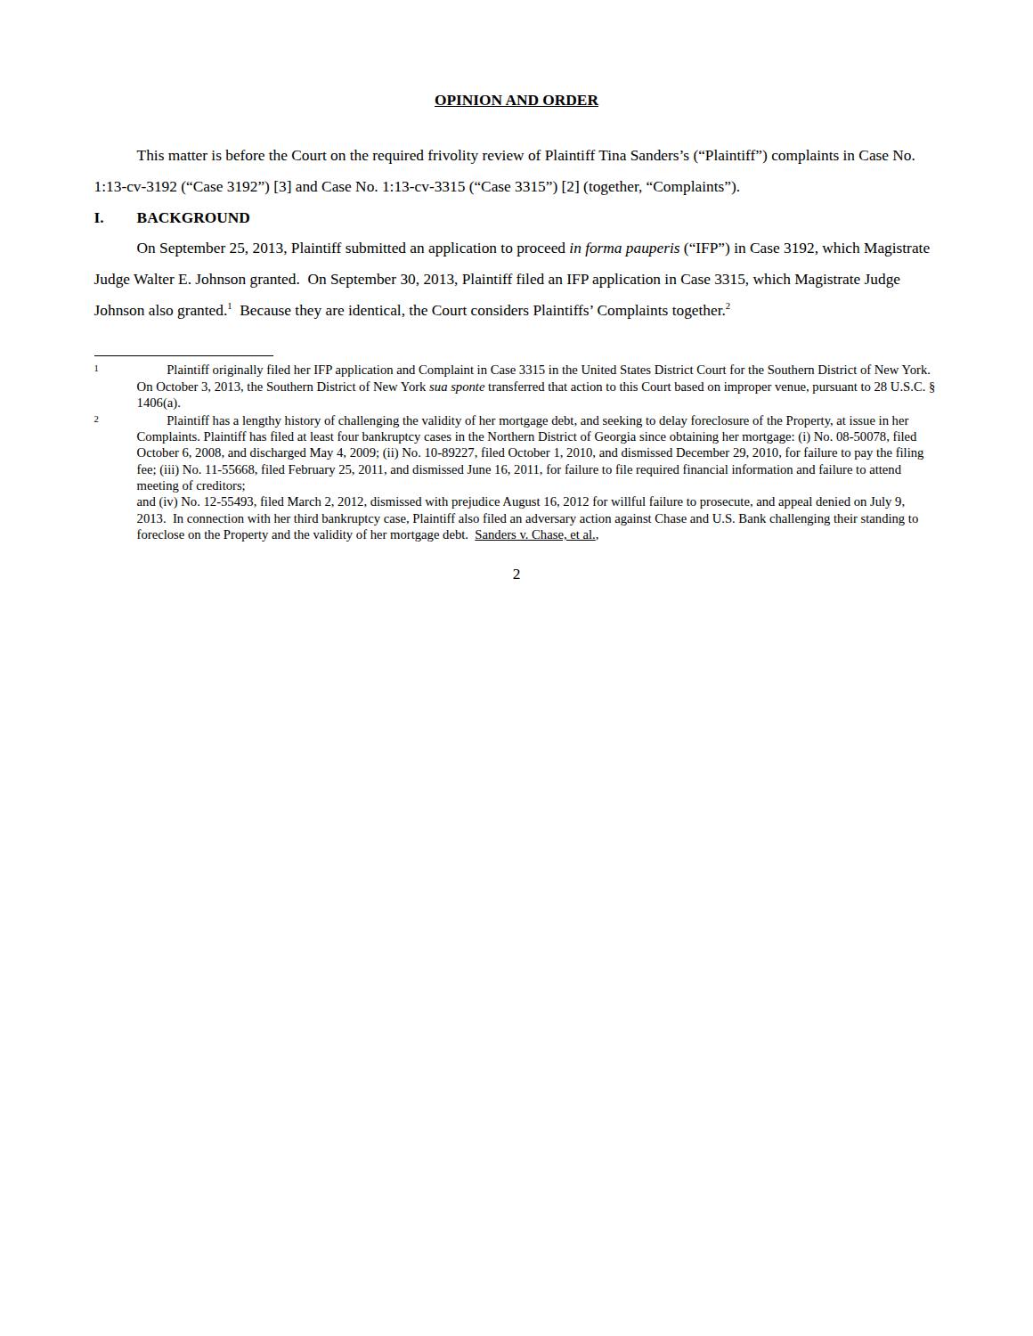OPINION AND ORDER
This matter is before the Court on the required frivolity review of Plaintiff Tina Sanders’s (“Plaintiff”) complaints in Case No. 1:13-cv-3192 (“Case 3192”) [3] and Case No. 1:13-cv-3315 (“Case 3315”) [2] (together, “Complaints”).
I. BACKGROUND
On September 25, 2013, Plaintiff submitted an application to proceed in forma pauperis (“IFP”) in Case 3192, which Magistrate Judge Walter E. Johnson granted. On September 30, 2013, Plaintiff filed an IFP application in Case 3315, which Magistrate Judge Johnson also granted.1 Because they are identical, the Court considers Plaintiffs’ Complaints together.2
1
Plaintiff originally filed her IFP application and Complaint in Case 3315 in the United States District Court for the Southern District of New York. On October 3, 2013, the Southern District of New York sua sponte transferred that action to this Court based on improper venue, pursuant to 28 U.S.C. § 1406(a).
2
Plaintiff has a lengthy history of challenging the validity of her mortgage debt, and seeking to delay foreclosure of the Property, at issue in her Complaints. Plaintiff has filed at least four bankruptcy cases in the Northern District of Georgia since obtaining her mortgage: (i) No. 08-50078, filed October 6, 2008, and discharged May 4, 2009; (ii) No. 10-89227, filed October 1, 2010, and dismissed December 29, 2010, for failure to pay the filing fee; (iii) No. 11-55668, filed February 25, 2011, and dismissed June 16, 2011, for failure to file required financial information and failure to attend meeting of creditors;
and (iv) No. 12-55493, filed March 2, 2012, dismissed with prejudice August 16, 2012 for willful failure to prosecute, and appeal denied on July 9, 2013. In connection with her third bankruptcy case, Plaintiff also filed an adversary action against Chase and U.S. Bank challenging their standing to foreclose on the Property and the validity of her mortgage debt. Sanders v. Chase, et al.,
2